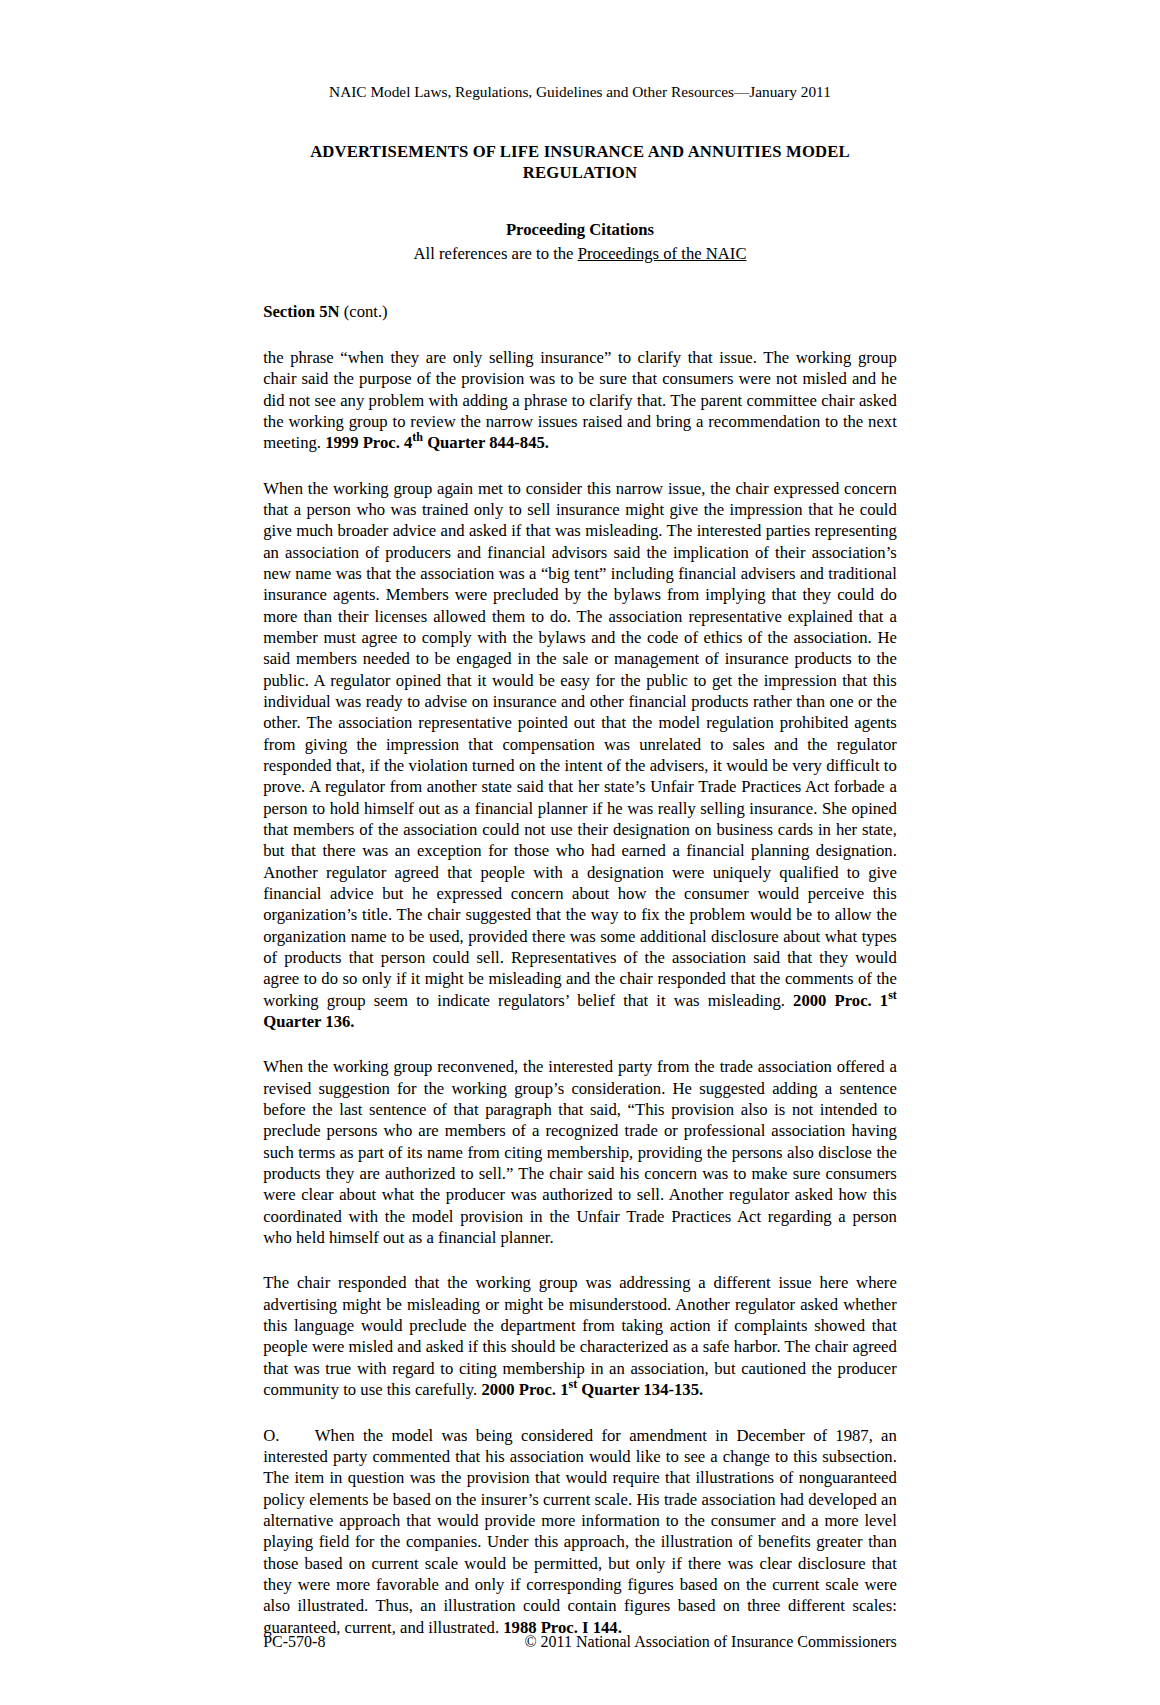NAIC Model Laws, Regulations, Guidelines and Other Resources—January 2011
ADVERTISEMENTS OF LIFE INSURANCE AND ANNUITIES MODEL REGULATION
Proceeding Citations All references are to the Proceedings of the NAIC
Section 5N (cont.)
the phrase “when they are only selling insurance” to clarify that issue. The working group chair said the purpose of the provision was to be sure that consumers were not misled and he did not see any problem with adding a phrase to clarify that. The parent committee chair asked the working group to review the narrow issues raised and bring a recommendation to the next meeting. 1999 Proc. 4th Quarter 844-845.
When the working group again met to consider this narrow issue, the chair expressed concern that a person who was trained only to sell insurance might give the impression that he could give much broader advice and asked if that was misleading. The interested parties representing an association of producers and financial advisors said the implication of their association’s new name was that the association was a “big tent” including financial advisers and traditional insurance agents. Members were precluded by the bylaws from implying that they could do more than their licenses allowed them to do. The association representative explained that a member must agree to comply with the bylaws and the code of ethics of the association. He said members needed to be engaged in the sale or management of insurance products to the public. A regulator opined that it would be easy for the public to get the impression that this individual was ready to advise on insurance and other financial products rather than one or the other. The association representative pointed out that the model regulation prohibited agents from giving the impression that compensation was unrelated to sales and the regulator responded that, if the violation turned on the intent of the advisers, it would be very difficult to prove. A regulator from another state said that her state’s Unfair Trade Practices Act forbade a person to hold himself out as a financial planner if he was really selling insurance. She opined that members of the association could not use their designation on business cards in her state, but that there was an exception for those who had earned a financial planning designation. Another regulator agreed that people with a designation were uniquely qualified to give financial advice but he expressed concern about how the consumer would perceive this organization’s title. The chair suggested that the way to fix the problem would be to allow the organization name to be used, provided there was some additional disclosure about what types of products that person could sell. Representatives of the association said that they would agree to do so only if it might be misleading and the chair responded that the comments of the working group seem to indicate regulators’ belief that it was misleading. 2000 Proc. 1st Quarter 136.
When the working group reconvened, the interested party from the trade association offered a revised suggestion for the working group’s consideration. He suggested adding a sentence before the last sentence of that paragraph that said, “This provision also is not intended to preclude persons who are members of a recognized trade or professional association having such terms as part of its name from citing membership, providing the persons also disclose the products they are authorized to sell.” The chair said his concern was to make sure consumers were clear about what the producer was authorized to sell. Another regulator asked how this coordinated with the model provision in the Unfair Trade Practices Act regarding a person who held himself out as a financial planner.
The chair responded that the working group was addressing a different issue here where advertising might be misleading or might be misunderstood. Another regulator asked whether this language would preclude the department from taking action if complaints showed that people were misled and asked if this should be characterized as a safe harbor. The chair agreed that was true with regard to citing membership in an association, but cautioned the producer community to use this carefully. 2000 Proc. 1st Quarter 134-135.
O. When the model was being considered for amendment in December of 1987, an interested party commented that his association would like to see a change to this subsection. The item in question was the provision that would require that illustrations of nonguaranteed policy elements be based on the insurer’s current scale. His trade association had developed an alternative approach that would provide more information to the consumer and a more level playing field for the companies. Under this approach, the illustration of benefits greater than those based on current scale would be permitted, but only if there was clear disclosure that they were more favorable and only if corresponding figures based on the current scale were also illustrated. Thus, an illustration could contain figures based on three different scales: guaranteed, current, and illustrated. 1988 Proc. I 144.
PC-570-8
© 2011 National Association of Insurance Commissioners